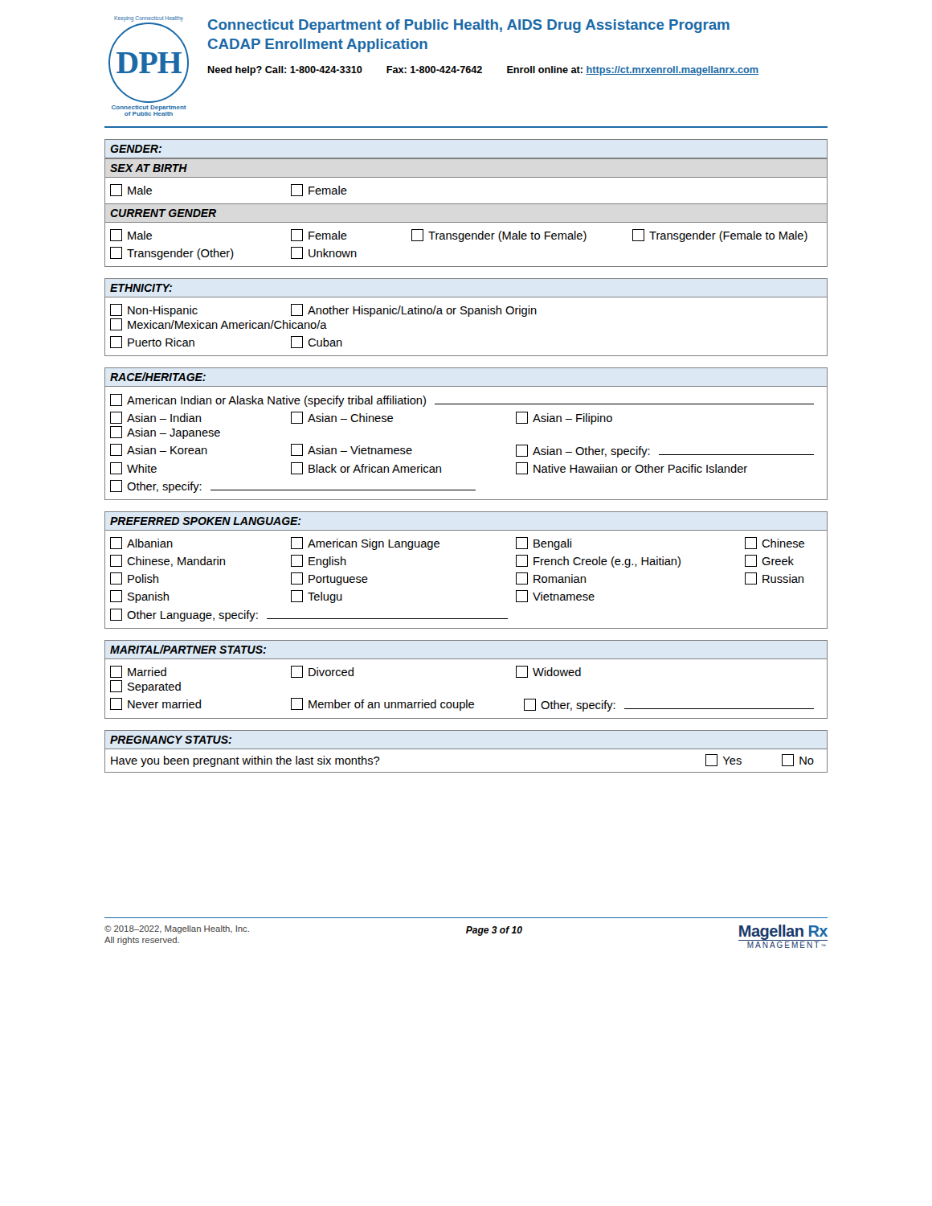Keeping Connecticut Healthy
DPH
Connecticut Department
of Public Health
Connecticut Department of Public Health, AIDS Drug Assistance Program
CADAP Enrollment Application
Need help? Call: 1-800-424-3310 Fax: 1-800-424-7642 Enroll online at: https://ct.mrxenroll.magellanrx.com
GENDER:
SEX AT BIRTH
Male
Female
CURRENT GENDER
Male
Female
Transgender (Male to Female)
Transgender (Female to Male)
Transgender (Other)
Unknown
ETHNICITY:
Non-Hispanic
Another Hispanic/Latino/a or Spanish Origin
Mexican/Mexican American/Chicano/a
Puerto Rican
Cuban
RACE/HERITAGE:
American Indian or Alaska Native (specify tribal affiliation)
Asian – Indian
Asian – Chinese
Asian – Filipino
Asian – Japanese
Asian – Korean
Asian – Vietnamese
Asian – Other, specify:
White
Black or African American
Native Hawaiian or Other Pacific Islander
Other, specify:
PREFERRED SPOKEN LANGUAGE:
Albanian
American Sign Language
Bengali
Chinese
Chinese, Mandarin
English
French Creole (e.g., Haitian)
Greek
Polish
Portuguese
Romanian
Russian
Spanish
Telugu
Vietnamese
Other Language, specify:
MARITAL/PARTNER STATUS:
Married
Divorced
Widowed
Separated
Never married
Member of an unmarried couple
Other, specify:
PREGNANCY STATUS:
Have you been pregnant within the last six months? Yes No
© 2018–2022, Magellan Health, Inc.
All rights reserved.
Page 3 of 10
Magellan Rx
MANAGEMENT™